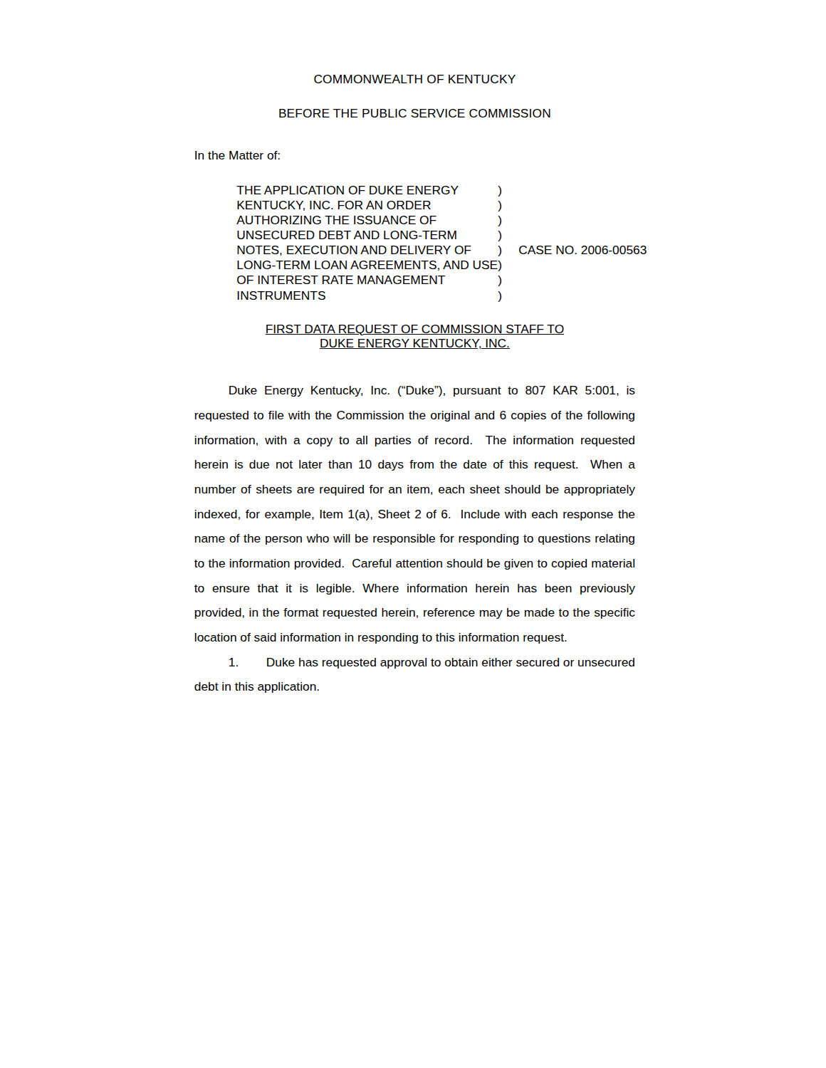COMMONWEALTH OF KENTUCKY
BEFORE THE PUBLIC SERVICE COMMISSION
In the Matter of:
| THE APPLICATION OF DUKE ENERGY | ) | |
| KENTUCKY, INC. FOR AN ORDER | ) | |
| AUTHORIZING THE ISSUANCE OF | ) | |
| UNSECURED DEBT AND LONG-TERM | ) | |
| NOTES, EXECUTION AND DELIVERY OF | ) | CASE NO. 2006-00563 |
| LONG-TERM LOAN AGREEMENTS, AND USE | ) | |
| OF INTEREST RATE MANAGEMENT | ) | |
| INSTRUMENTS | ) | |
FIRST DATA REQUEST OF COMMISSION STAFF TO DUKE ENERGY KENTUCKY, INC.
Duke Energy Kentucky, Inc. (“Duke”), pursuant to 807 KAR 5:001, is requested to file with the Commission the original and 6 copies of the following information, with a copy to all parties of record. The information requested herein is due not later than 10 days from the date of this request. When a number of sheets are required for an item, each sheet should be appropriately indexed, for example, Item 1(a), Sheet 2 of 6. Include with each response the name of the person who will be responsible for responding to questions relating to the information provided. Careful attention should be given to copied material to ensure that it is legible. Where information herein has been previously provided, in the format requested herein, reference may be made to the specific location of said information in responding to this information request.
1. Duke has requested approval to obtain either secured or unsecured debt in this application.